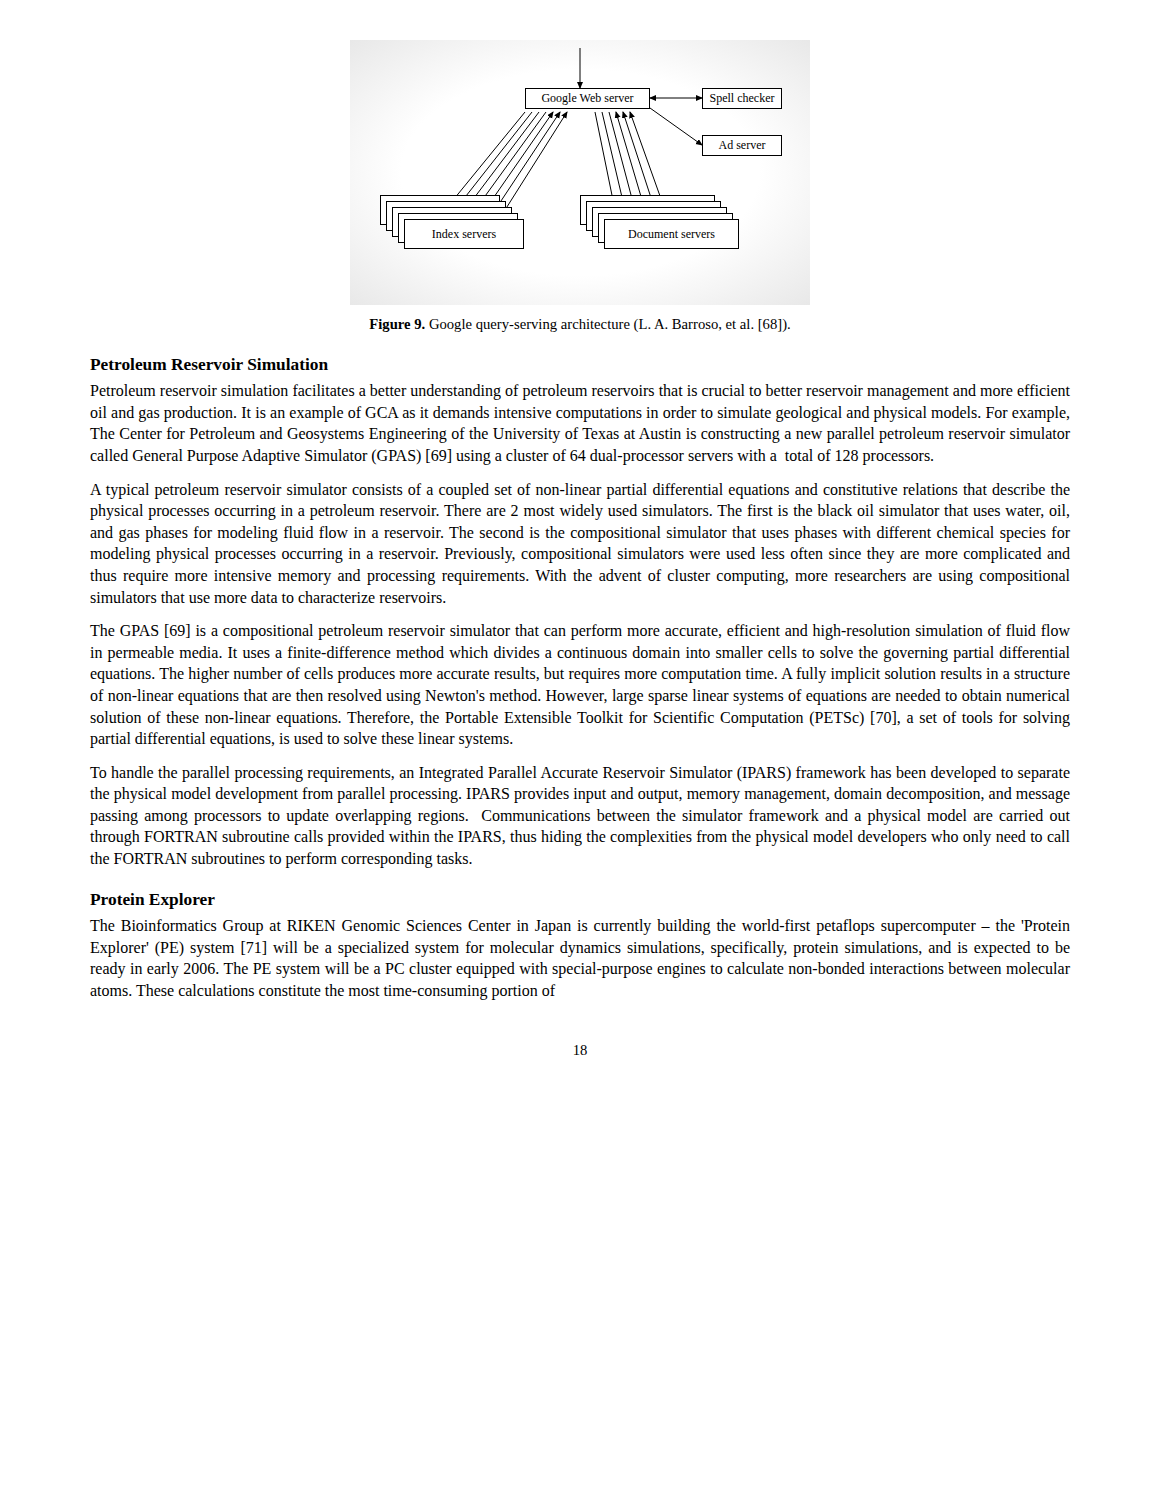Google Web server
Spell checker
Ad server
Index servers
Document servers
Figure 9. Google query-serving architecture (L. A. Barroso, et al. [68]).
Petroleum Reservoir Simulation
Petroleum reservoir simulation facilitates a better understanding of petroleum reservoirs that is crucial to better reservoir management and more efficient oil and gas production. It is an example of GCA as it demands intensive computations in order to simulate geological and physical models. For example, The Center for Petroleum and Geosystems Engineering of the University of Texas at Austin is constructing a new parallel petroleum reservoir simulator called General Purpose Adaptive Simulator (GPAS) [69] using a cluster of 64 dual-processor servers with a total of 128 processors.
A typical petroleum reservoir simulator consists of a coupled set of non-linear partial differential equations and constitutive relations that describe the physical processes occurring in a petroleum reservoir. There are 2 most widely used simulators. The first is the black oil simulator that uses water, oil, and gas phases for modeling fluid flow in a reservoir. The second is the compositional simulator that uses phases with different chemical species for modeling physical processes occurring in a reservoir. Previously, compositional simulators were used less often since they are more complicated and thus require more intensive memory and processing requirements. With the advent of cluster computing, more researchers are using compositional simulators that use more data to characterize reservoirs.
The GPAS [69] is a compositional petroleum reservoir simulator that can perform more accurate, efficient and high-resolution simulation of fluid flow in permeable media. It uses a finite-difference method which divides a continuous domain into smaller cells to solve the governing partial differential equations. The higher number of cells produces more accurate results, but requires more computation time. A fully implicit solution results in a structure of non-linear equations that are then resolved using Newton's method. However, large sparse linear systems of equations are needed to obtain numerical solution of these non-linear equations. Therefore, the Portable Extensible Toolkit for Scientific Computation (PETSc) [70], a set of tools for solving partial differential equations, is used to solve these linear systems.
To handle the parallel processing requirements, an Integrated Parallel Accurate Reservoir Simulator (IPARS) framework has been developed to separate the physical model development from parallel processing. IPARS provides input and output, memory management, domain decomposition, and message passing among processors to update overlapping regions. Communications between the simulator framework and a physical model are carried out through FORTRAN subroutine calls provided within the IPARS, thus hiding the complexities from the physical model developers who only need to call the FORTRAN subroutines to perform corresponding tasks.
Protein Explorer
The Bioinformatics Group at RIKEN Genomic Sciences Center in Japan is currently building the world-first petaflops supercomputer – the 'Protein Explorer' (PE) system [71] will be a specialized system for molecular dynamics simulations, specifically, protein simulations, and is expected to be ready in early 2006. The PE system will be a PC cluster equipped with special-purpose engines to calculate non-bonded interactions between molecular atoms. These calculations constitute the most time-consuming portion of
18